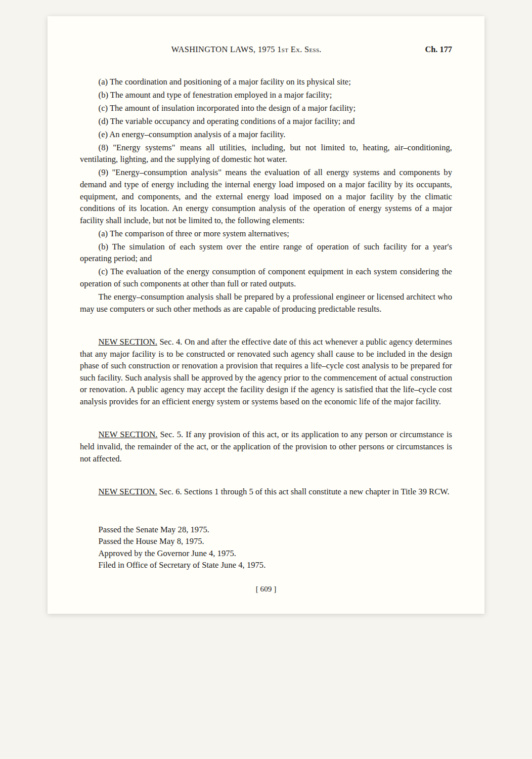WASHINGTON LAWS, 1975 1st Ex. Sess. Ch. 177
(a) The coordination and positioning of a major facility on its physical site;
(b) The amount and type of fenestration employed in a major facility;
(c) The amount of insulation incorporated into the design of a major facility;
(d) The variable occupancy and operating conditions of a major facility; and
(e) An energy–consumption analysis of a major facility.
(8) "Energy systems" means all utilities, including, but not limited to, heating, air–conditioning, ventilating, lighting, and the supplying of domestic hot water.
(9) "Energy–consumption analysis" means the evaluation of all energy systems and components by demand and type of energy including the internal energy load imposed on a major facility by its occupants, equipment, and components, and the external energy load imposed on a major facility by the climatic conditions of its location. An energy consumption analysis of the operation of energy systems of a major facility shall include, but not be limited to, the following elements:
(a) The comparison of three or more system alternatives;
(b) The simulation of each system over the entire range of operation of such facility for a year's operating period; and
(c) The evaluation of the energy consumption of component equipment in each system considering the operation of such components at other than full or rated outputs.
The energy–consumption analysis shall be prepared by a professional engineer or licensed architect who may use computers or such other methods as are capable of producing predictable results.
NEW SECTION. Sec. 4. On and after the effective date of this act whenever a public agency determines that any major facility is to be constructed or renovated such agency shall cause to be included in the design phase of such construction or renovation a provision that requires a life–cycle cost analysis to be prepared for such facility. Such analysis shall be approved by the agency prior to the commencement of actual construction or renovation. A public agency may accept the facility design if the agency is satisfied that the life–cycle cost analysis provides for an efficient energy system or systems based on the economic life of the major facility.
NEW SECTION. Sec. 5. If any provision of this act, or its application to any person or circumstance is held invalid, the remainder of the act, or the application of the provision to other persons or circumstances is not affected.
NEW SECTION. Sec. 6. Sections 1 through 5 of this act shall constitute a new chapter in Title 39 RCW.
Passed the Senate May 28, 1975.
Passed the House May 8, 1975.
Approved by the Governor June 4, 1975.
Filed in Office of Secretary of State June 4, 1975.
[ 609 ]